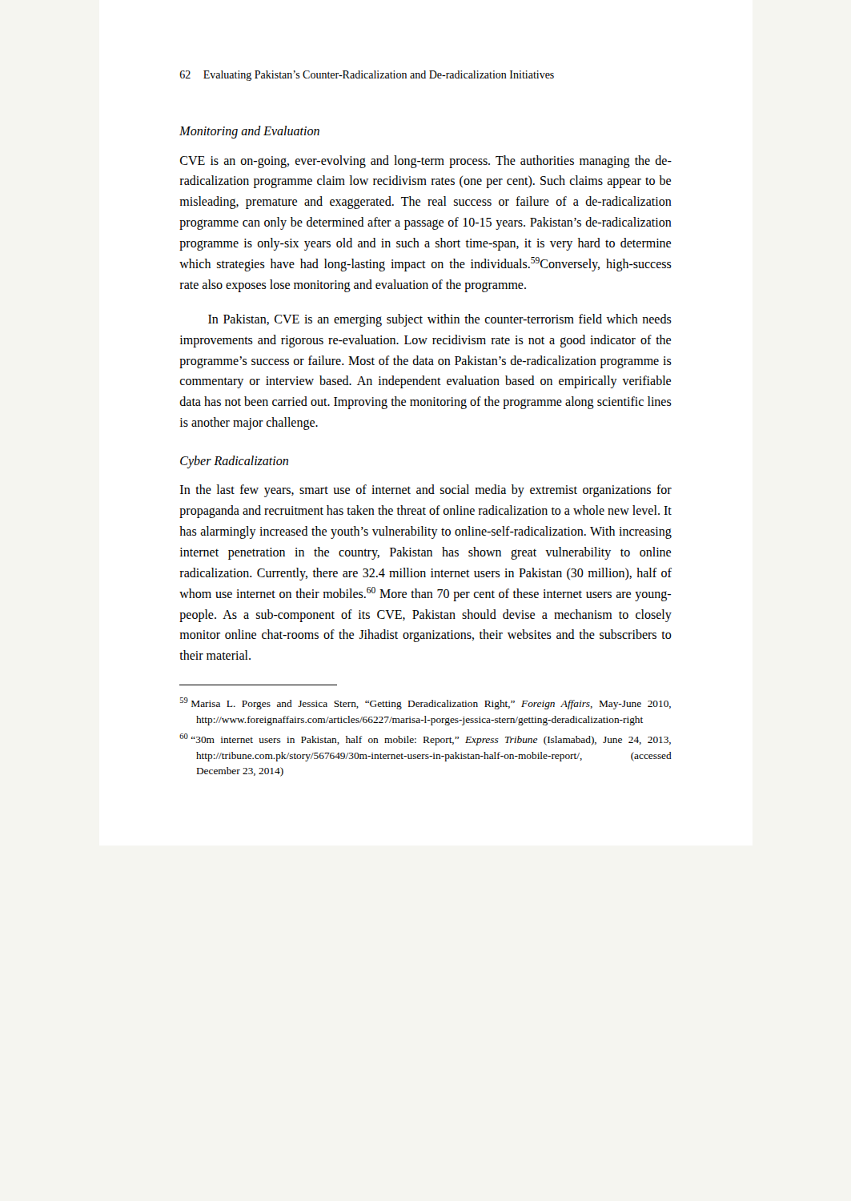62 Evaluating Pakistan’s Counter-Radicalization and De-radicalization Initiatives
Monitoring and Evaluation
CVE is an on-going, ever-evolving and long-term process. The authorities managing the de-radicalization programme claim low recidivism rates (one per cent). Such claims appear to be misleading, premature and exaggerated. The real success or failure of a de-radicalization programme can only be determined after a passage of 10-15 years. Pakistan’s de-radicalization programme is only-six years old and in such a short time-span, it is very hard to determine which strategies have had long-lasting impact on the individuals.59Conversely, high-success rate also exposes lose monitoring and evaluation of the programme.
In Pakistan, CVE is an emerging subject within the counter-terrorism field which needs improvements and rigorous re-evaluation. Low recidivism rate is not a good indicator of the programme’s success or failure. Most of the data on Pakistan’s de-radicalization programme is commentary or interview based. An independent evaluation based on empirically verifiable data has not been carried out. Improving the monitoring of the programme along scientific lines is another major challenge.
Cyber Radicalization
In the last few years, smart use of internet and social media by extremist organizations for propaganda and recruitment has taken the threat of online radicalization to a whole new level. It has alarmingly increased the youth’s vulnerability to online-self-radicalization. With increasing internet penetration in the country, Pakistan has shown great vulnerability to online radicalization. Currently, there are 32.4 million internet users in Pakistan (30 million), half of whom use internet on their mobiles.60 More than 70 per cent of these internet users are young-people. As a sub-component of its CVE, Pakistan should devise a mechanism to closely monitor online chat-rooms of the Jihadist organizations, their websites and the subscribers to their material.
59 Marisa L. Porges and Jessica Stern, “Getting Deradicalization Right,” Foreign Affairs, May-June 2010, http://www.foreignaffairs.com/articles/66227/marisa-l-porges-jessica-stern/getting-deradicalization-right
60“30m internet users in Pakistan, half on mobile: Report,” Express Tribune (Islamabad), June 24, 2013, http://tribune.com.pk/story/567649/30m-internet-users-in-pakistan-half-on-mobile-report/, (accessed December 23, 2014)